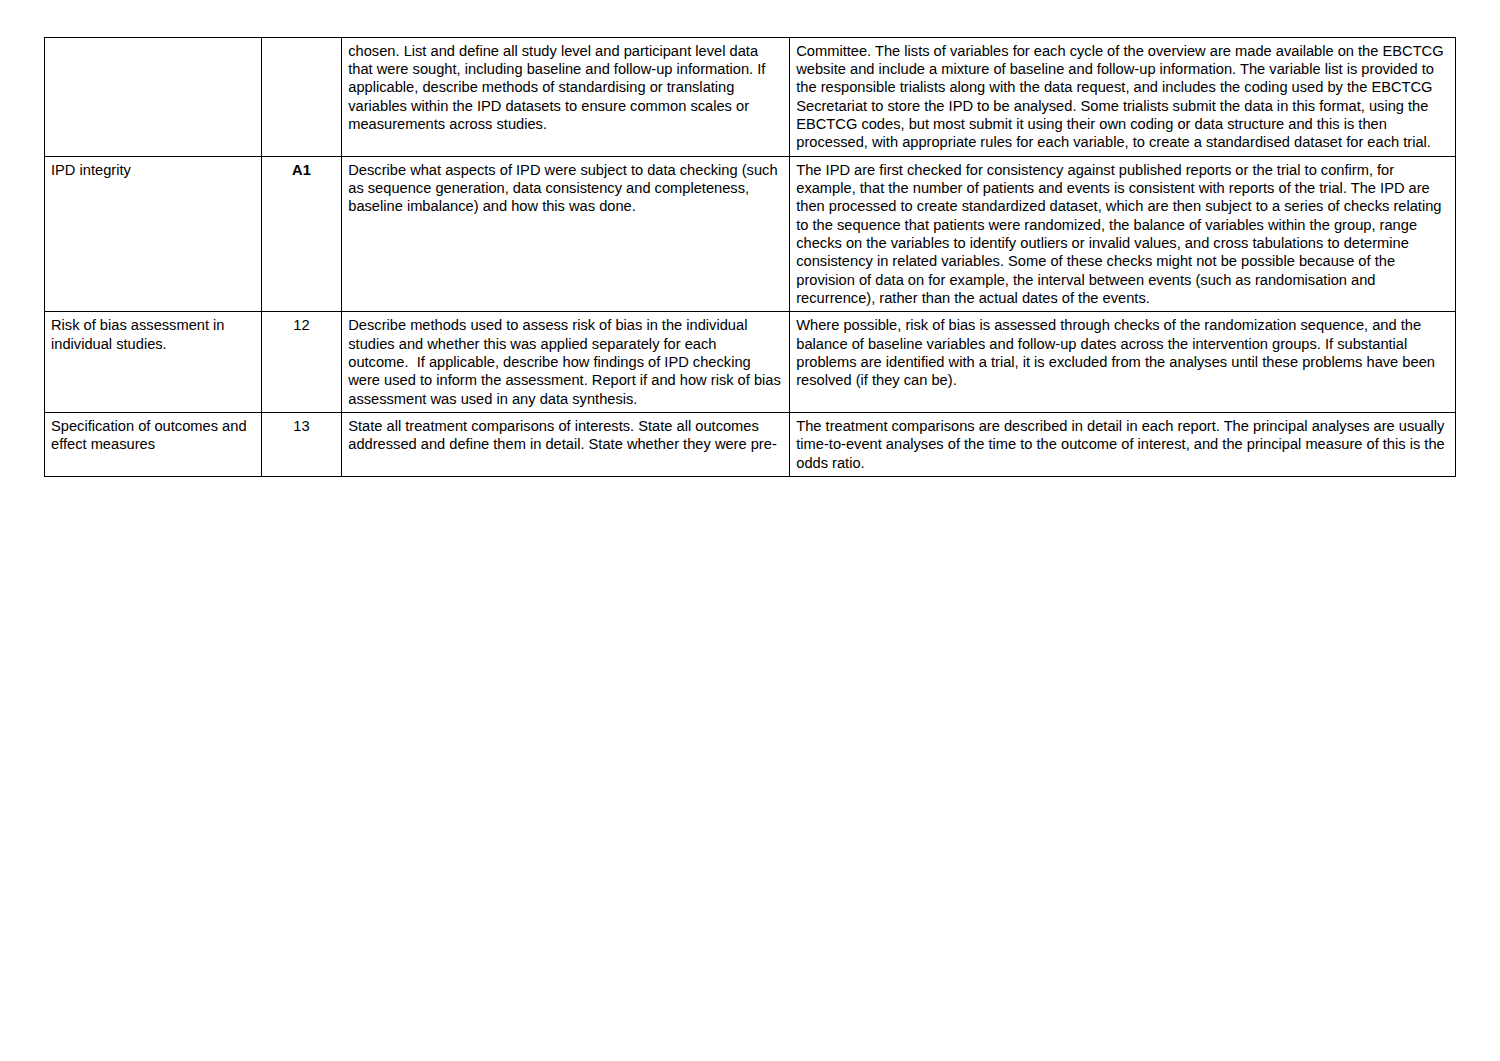| | | chosen. List and define all study level and participant level data that were sought, including baseline and follow-up information. If applicable, describe methods of standardising or translating variables within the IPD datasets to ensure common scales or measurements across studies. | Committee. The lists of variables for each cycle of the overview are made available on the EBCTCG website and include a mixture of baseline and follow-up information. The variable list is provided to the responsible trialists along with the data request, and includes the coding used by the EBCTCG Secretariat to store the IPD to be analysed. Some trialists submit the data in this format, using the EBCTCG codes, but most submit it using their own coding or data structure and this is then processed, with appropriate rules for each variable, to create a standardised dataset for each trial. |
| IPD integrity | A1 | Describe what aspects of IPD were subject to data checking (such as sequence generation, data consistency and completeness, baseline imbalance) and how this was done. | The IPD are first checked for consistency against published reports or the trial to confirm, for example, that the number of patients and events is consistent with reports of the trial. The IPD are then processed to create standardized dataset, which are then subject to a series of checks relating to the sequence that patients were randomized, the balance of variables within the group, range checks on the variables to identify outliers or invalid values, and cross tabulations to determine consistency in related variables. Some of these checks might not be possible because of the provision of data on for example, the interval between events (such as randomisation and recurrence), rather than the actual dates of the events. |
| Risk of bias assessment in individual studies. | 12 | Describe methods used to assess risk of bias in the individual studies and whether this was applied separately for each outcome. If applicable, describe how findings of IPD checking were used to inform the assessment. Report if and how risk of bias assessment was used in any data synthesis. | Where possible, risk of bias is assessed through checks of the randomization sequence, and the balance of baseline variables and follow-up dates across the intervention groups. If substantial problems are identified with a trial, it is excluded from the analyses until these problems have been resolved (if they can be). |
| Specification of outcomes and effect measures | 13 | State all treatment comparisons of interests. State all outcomes addressed and define them in detail. State whether they were pre- | The treatment comparisons are described in detail in each report. The principal analyses are usually time-to-event analyses of the time to the outcome of interest, and the principal measure of this is the odds ratio. |